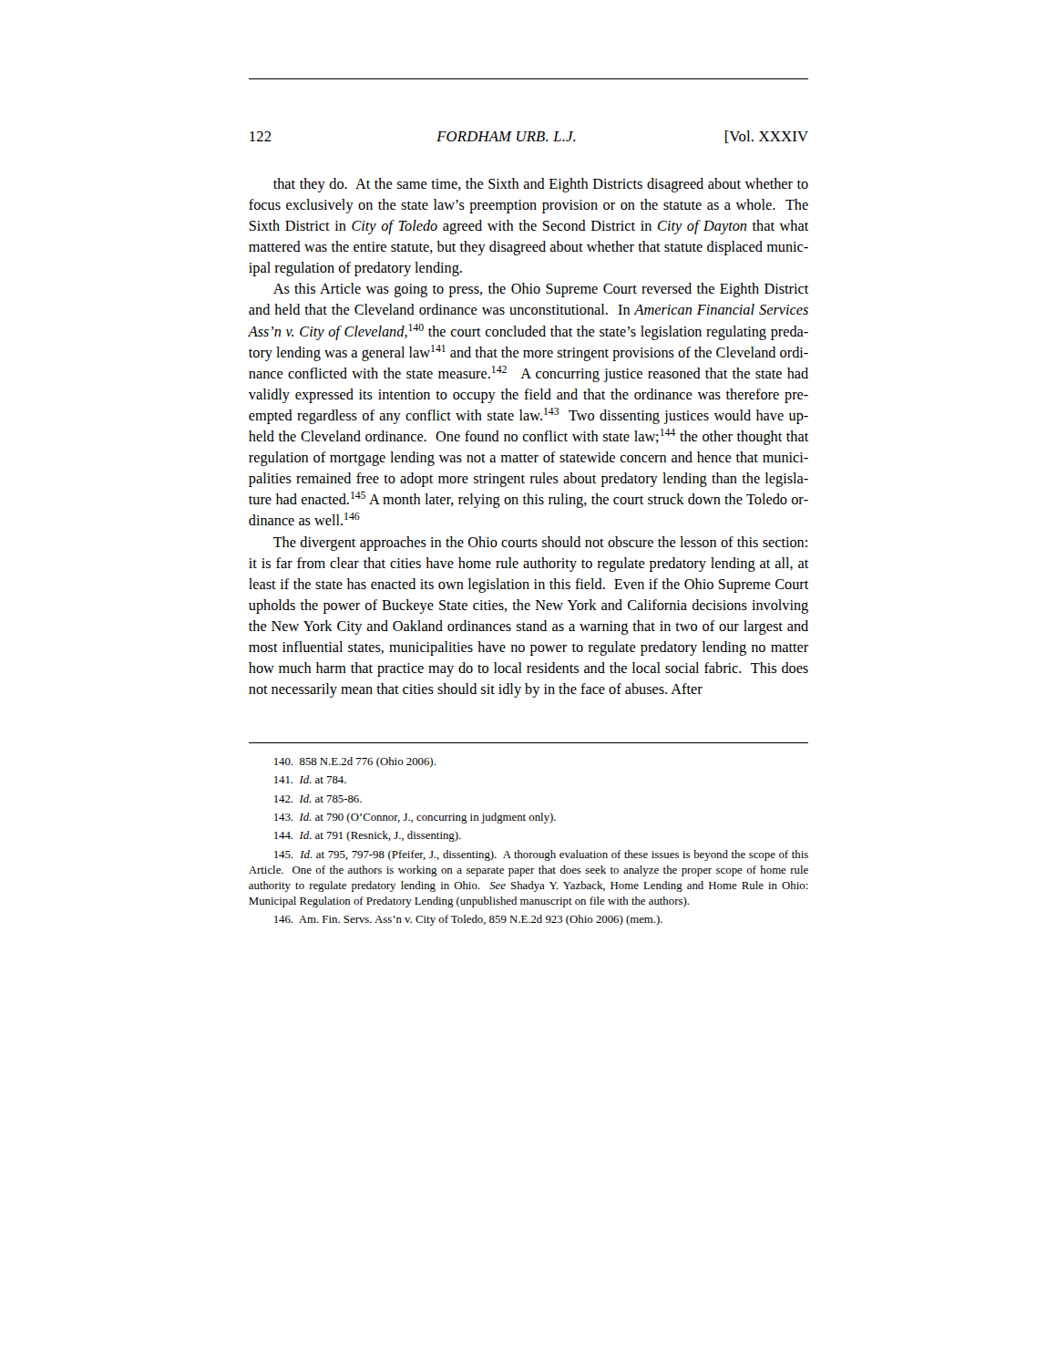122 FORDHAM URB. L.J. [Vol. XXXIV
that they do. At the same time, the Sixth and Eighth Districts disagreed about whether to focus exclusively on the state law’s preemption provision or on the statute as a whole. The Sixth District in City of Toledo agreed with the Second District in City of Dayton that what mattered was the entire statute, but they disagreed about whether that statute displaced municipal regulation of predatory lending.
As this Article was going to press, the Ohio Supreme Court reversed the Eighth District and held that the Cleveland ordinance was unconstitutional. In American Financial Services Ass’n v. City of Cleveland,140 the court concluded that the state’s legislation regulating predatory lending was a general law141 and that the more stringent provisions of the Cleveland ordinance conflicted with the state measure.142 A concurring justice reasoned that the state had validly expressed its intention to occupy the field and that the ordinance was therefore preempted regardless of any conflict with state law.143 Two dissenting justices would have upheld the Cleveland ordinance. One found no conflict with state law;144 the other thought that regulation of mortgage lending was not a matter of statewide concern and hence that municipalities remained free to adopt more stringent rules about predatory lending than the legislature had enacted.145 A month later, relying on this ruling, the court struck down the Toledo ordinance as well.146
The divergent approaches in the Ohio courts should not obscure the lesson of this section: it is far from clear that cities have home rule authority to regulate predatory lending at all, at least if the state has enacted its own legislation in this field. Even if the Ohio Supreme Court upholds the power of Buckeye State cities, the New York and California decisions involving the New York City and Oakland ordinances stand as a warning that in two of our largest and most influential states, municipalities have no power to regulate predatory lending no matter how much harm that practice may do to local residents and the local social fabric. This does not necessarily mean that cities should sit idly by in the face of abuses. After
140. 858 N.E.2d 776 (Ohio 2006).
141. Id. at 784.
142. Id. at 785-86.
143. Id. at 790 (O’Connor, J., concurring in judgment only).
144. Id. at 791 (Resnick, J., dissenting).
145. Id. at 795, 797-98 (Pfeifer, J., dissenting). A thorough evaluation of these issues is beyond the scope of this Article. One of the authors is working on a separate paper that does seek to analyze the proper scope of home rule authority to regulate predatory lending in Ohio. See Shadya Y. Yazback, Home Lending and Home Rule in Ohio: Municipal Regulation of Predatory Lending (unpublished manuscript on file with the authors).
146. Am. Fin. Servs. Ass’n v. City of Toledo, 859 N.E.2d 923 (Ohio 2006) (mem.).